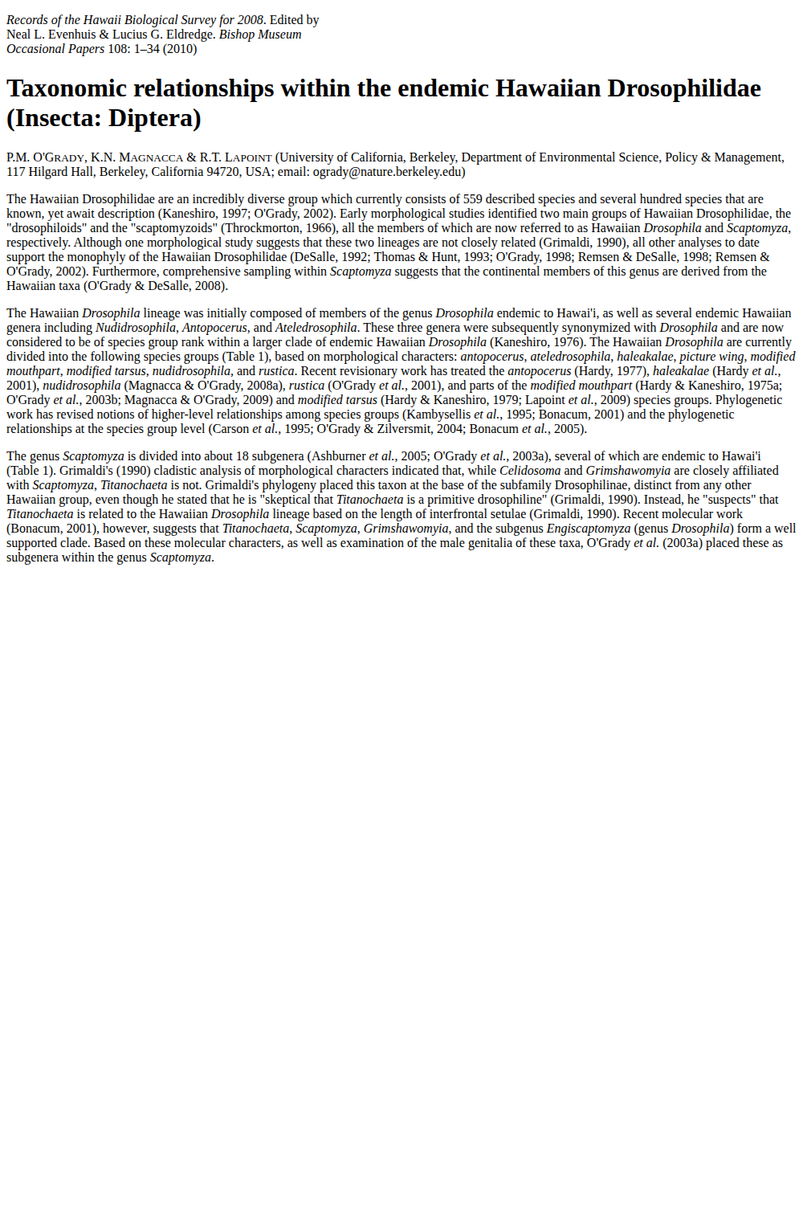Records of the Hawaii Biological Survey for 2008. Edited by
Neal L. Evenhuis & Lucius G. Eldredge. Bishop Museum
Occasional Papers 108: 1–34 (2010)
Taxonomic relationships within the endemic Hawaiian Drosophilidae (Insecta: Diptera)
P.M. O'GRADY, K.N. MAGNACCA & R.T. LAPOINT (University of California, Berkeley, Department of Environmental Science, Policy & Management, 117 Hilgard Hall, Berkeley, California 94720, USA; email: ogrady@nature.berkeley.edu)
The Hawaiian Drosophilidae are an incredibly diverse group which currently consists of 559 described species and several hundred species that are known, yet await description (Kaneshiro, 1997; O'Grady, 2002). Early morphological studies identified two main groups of Hawaiian Drosophilidae, the "drosophiloids" and the "scaptomyzoids" (Throckmorton, 1966), all the members of which are now referred to as Hawaiian Drosophila and Scaptomyza, respectively. Although one morphological study suggests that these two lineages are not closely related (Grimaldi, 1990), all other analyses to date support the monophyly of the Hawaiian Drosophilidae (DeSalle, 1992; Thomas & Hunt, 1993; O'Grady, 1998; Remsen & DeSalle, 1998; Remsen & O'Grady, 2002). Furthermore, comprehensive sampling within Scaptomyza suggests that the continental members of this genus are derived from the Hawaiian taxa (O'Grady & DeSalle, 2008).
The Hawaiian Drosophila lineage was initially composed of members of the genus Drosophila endemic to Hawai'i, as well as several endemic Hawaiian genera including Nudidrosophila, Antopocerus, and Ateledrosophila. These three genera were subsequently synonymized with Drosophila and are now considered to be of species group rank within a larger clade of endemic Hawaiian Drosophila (Kaneshiro, 1976). The Hawaiian Drosophila are currently divided into the following species groups (Table 1), based on morphological characters: antopocerus, ateledrosophila, haleakalae, picture wing, modified mouthpart, modified tarsus, nudidrosophila, and rustica. Recent revisionary work has treated the antopocerus (Hardy, 1977), haleakalae (Hardy et al., 2001), nudidrosophila (Magnacca & O'Grady, 2008a), rustica (O'Grady et al., 2001), and parts of the modified mouthpart (Hardy & Kaneshiro, 1975a; O'Grady et al., 2003b; Magnacca & O'Grady, 2009) and modified tarsus (Hardy & Kaneshiro, 1979; Lapoint et al., 2009) species groups. Phylogenetic work has revised notions of higher-level relationships among species groups (Kambysellis et al., 1995; Bonacum, 2001) and the phylogenetic relationships at the species group level (Carson et al., 1995; O'Grady & Zilversmit, 2004; Bonacum et al., 2005).
The genus Scaptomyza is divided into about 18 subgenera (Ashburner et al., 2005; O'Grady et al., 2003a), several of which are endemic to Hawai'i (Table 1). Grimaldi's (1990) cladistic analysis of morphological characters indicated that, while Celidosoma and Grimshawomyia are closely affiliated with Scaptomyza, Titanochaeta is not. Grimaldi's phylogeny placed this taxon at the base of the subfamily Drosophilinae, distinct from any other Hawaiian group, even though he stated that he is "skeptical that Titanochaeta is a primitive drosophiline" (Grimaldi, 1990). Instead, he "suspects" that Titanochaeta is related to the Hawaiian Drosophila lineage based on the length of interfrontal setulae (Grimaldi, 1990). Recent molecular work (Bonacum, 2001), however, suggests that Titanochaeta, Scaptomyza, Grimshawomyia, and the subgenus Engiscaptomyza (genus Drosophila) form a well supported clade. Based on these molecular characters, as well as examination of the male genitalia of these taxa, O'Grady et al. (2003a) placed these as subgenera within the genus Scaptomyza.